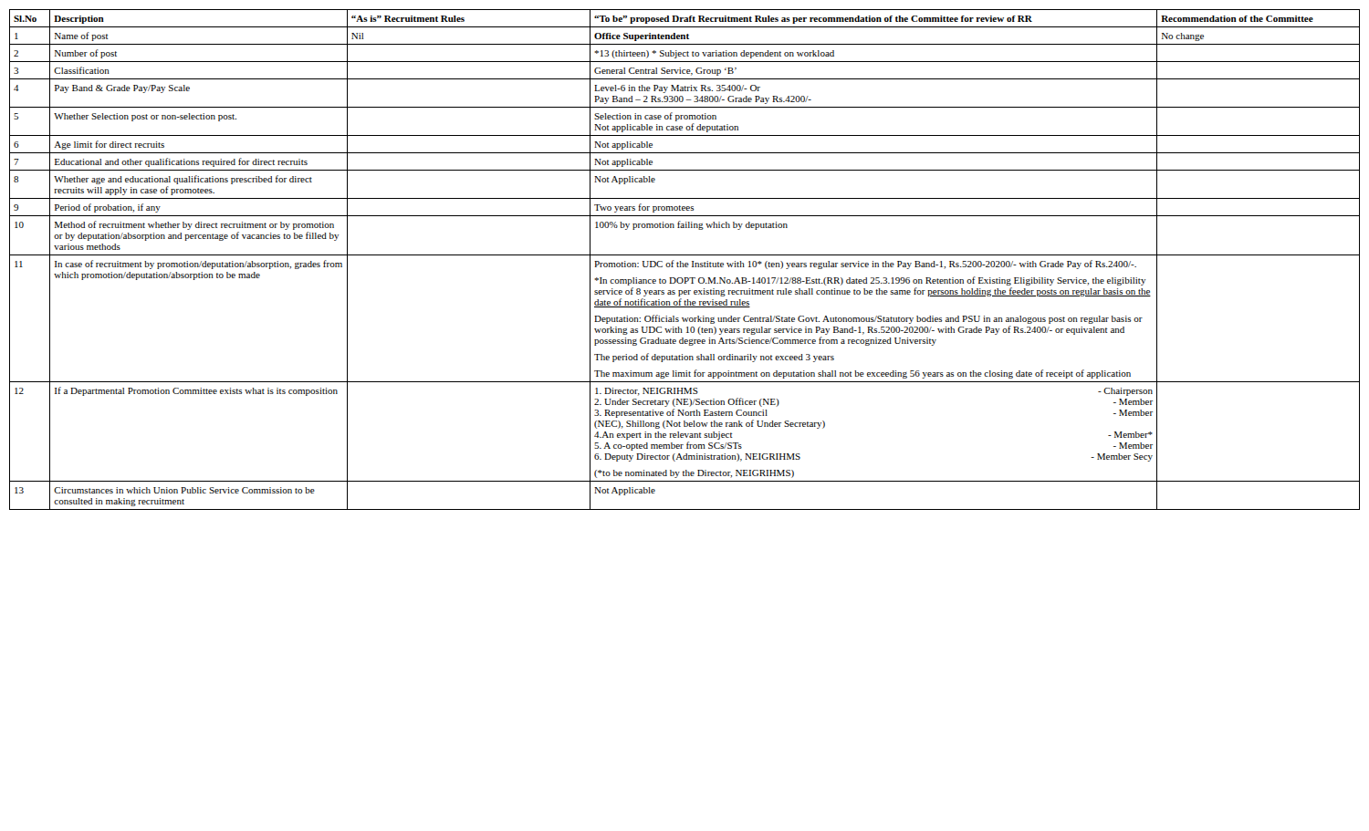| Sl.No | Description | “As is” Recruitment Rules | “To be” proposed Draft Recruitment Rules as per recommendation of the Committee for review of RR | Recommendation of the Committee |
| --- | --- | --- | --- | --- |
| 1 | Name of post | Nil | Office Superintendent | No change |
| 2 | Number of post | | *13 (thirteen) * Subject to variation dependent on workload | |
| 3 | Classification | | General Central Service, Group ‘B’ | |
| 4 | Pay Band & Grade Pay/Pay Scale | | Level-6 in the Pay Matrix Rs. 35400/- Or Pay Band – 2 Rs.9300 – 34800/- Grade Pay Rs.4200/- | |
| 5 | Whether Selection post or non-selection post. | | Selection in case of promotion Not applicable in case of deputation | |
| 6 | Age limit for direct recruits | | Not applicable | |
| 7 | Educational and other qualifications required for direct recruits | | Not applicable | |
| 8 | Whether age and educational qualifications prescribed for direct recruits will apply in case of promotees. | | Not Applicable | |
| 9 | Period of probation, if any | | Two years for promotees | |
| 10 | Method of recruitment whether by direct recruitment or by promotion or by deputation/absorption and percentage of vacancies to be filled by various methods | | 100% by promotion failing which by deputation | |
| 11 | In case of recruitment by promotion/deputation/absorption, grades from which promotion/deputation/absorption to be made | | Promotion: UDC of the Institute with 10* (ten) years regular service in the Pay Band-1, Rs.5200-20200/- with Grade Pay of Rs.2400/-. *In compliance to DOPT O.M.No.AB-14017/12/88-Estt.(RR) dated 25.3.1996 on Retention of Existing Eligibility Service, the eligibility service of 8 years as per existing recruitment rule shall continue to be the same for persons holding the feeder posts on regular basis on the date of notification of the revised rules Deputation: Officials working under Central/State Govt. Autonomous/Statutory bodies and PSU in an analogous post on regular basis or working as UDC with 10 (ten) years regular service in Pay Band-1, Rs.5200-20200/- with Grade Pay of Rs.2400/- or equivalent and possessing Graduate degree in Arts/Science/Commerce from a recognized University The period of deputation shall ordinarily not exceed 3 years The maximum age limit for appointment on deputation shall not be exceeding 56 years as on the closing date of receipt of application | |
| 12 | If a Departmental Promotion Committee exists what is its composition | | 1. Director, NEIGRIHMS - Chairperson 2. Under Secretary (NE)/Section Officer (NE) - Member 3. Representative of North Eastern Council - Member (NEC), Shillong (Not below the rank of Under Secretary) 4.An expert in the relevant subject - Member* 5. A co-opted member from SCs/STs - Member 6. Deputy Director (Administration), NEIGRIHMS - Member Secy (*to be nominated by the Director, NEIGRIHMS) | |
| 13 | Circumstances in which Union Public Service Commission to be consulted in making recruitment | | Not Applicable | |